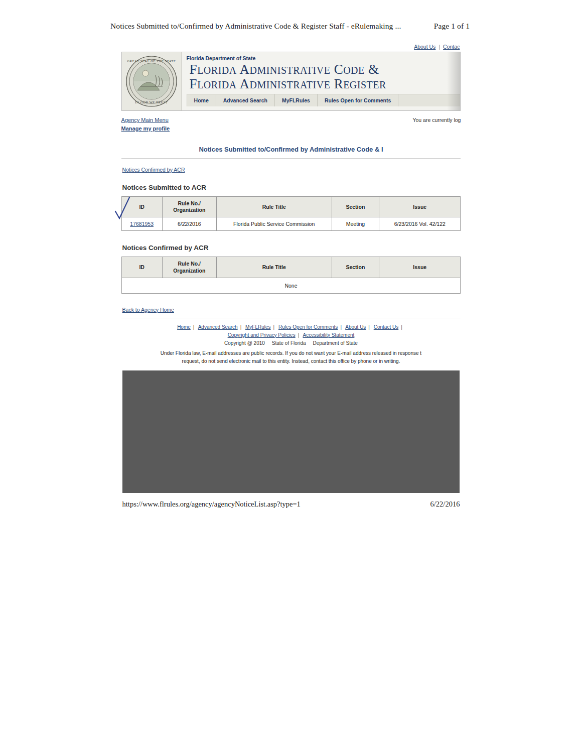Notices Submitted to/Confirmed by Administrative Code & Register Staff - eRulemaking ... Page 1 of 1
About Us|Contac
GREAT SEAL OF THE STATE IN GOD WE TRUST
Florida Department of State
FLORIDA ADMINISTRATIVE CODE &
FLORIDA ADMINISTRATIVE REGISTER
Home
Advanced Search
MyFLRules
Rules Open for Comments
Agency Main Menu Manage my profile
You are currently log
Notices Submitted to/Confirmed by Administrative Code & I
Notices Confirmed by ACR
Notices Submitted to ACR
| ID | Rule No./ Organization | Rule Title | Section | Issue |
| --- | --- | --- | --- | --- |
| 17681953 | 6/22/2016 | Florida Public Service Commission | Meeting | 6/23/2016 Vol. 42/122 |
Notices Confirmed by ACR
| ID | Rule No./ Organization | Rule Title | Section | Issue |
| --- | --- | --- | --- | --- |
| None |
Back to Agency Home
Home| Advanced Search| MyFLRules| Rules Open for Comments| About Us| Contact Us|
Copyright and Privacy Policies| Accessibility Statement
Copyright @ 2010 State of Florida Department of State
Under Florida law, E-mail addresses are public records. If you do not want your E-mail address released in response t
request, do not send electronic mail to this entity. Instead, contact this office by phone or in writing.
https://www.flrules.org/agency/agencyNoticeList.asp?type=1
6/22/2016